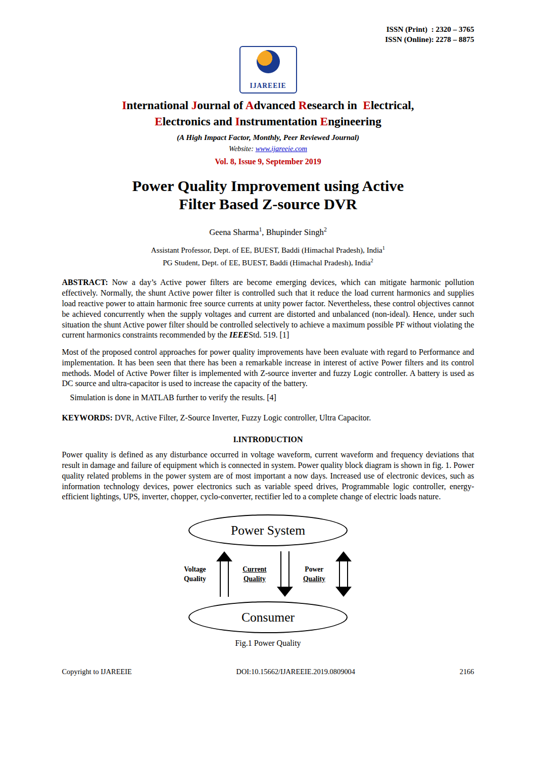ISSN (Print) : 2320 – 3765
ISSN (Online): 2278 – 8875
IJAREEIE
International Journal of Advanced Research in Electrical,
Electronics and Instrumentation Engineering
(A High Impact Factor, Monthly, Peer Reviewed Journal)
Website: www.ijareeie.com
Vol. 8, Issue 9, September 2019
Power Quality Improvement using Active
Filter Based Z-source DVR
Geena Sharma1, Bhupinder Singh2
Assistant Professor, Dept. of EE, BUEST, Baddi (Himachal Pradesh), India1
PG Student, Dept. of EE, BUEST, Baddi (Himachal Pradesh), India2
ABSTRACT: Now a day’s Active power filters are become emerging devices, which can mitigate harmonic pollution effectively. Normally, the shunt Active power filter is controlled such that it reduce the load current harmonics and supplies load reactive power to attain harmonic free source currents at unity power factor. Nevertheless, these control objectives cannot be achieved concurrently when the supply voltages and current are distorted and unbalanced (non-ideal). Hence, under such situation the shunt Active power filter should be controlled selectively to achieve a maximum possible PF without violating the current harmonics constraints recommended by the IEEEStd. 519. [1]
Most of the proposed control approaches for power quality improvements have been evaluate with regard to Performance and implementation. It has been seen that there has been a remarkable increase in interest of active Power filters and its control methods. Model of Active Power filter is implemented with Z-source inverter and fuzzy Logic controller. A battery is used as DC source and ultra-capacitor is used to increase the capacity of the battery.
Simulation is done in MATLAB further to verify the results. [4]
KEYWORDS: DVR, Active Filter, Z-Source Inverter, Fuzzy Logic controller, Ultra Capacitor.
I.INTRODUCTION
Power quality is defined as any disturbance occurred in voltage waveform, current waveform and frequency deviations that result in damage and failure of equipment which is connected in system. Power quality block diagram is shown in fig. 1. Power quality related problems in the power system are of most important a now days. Increased use of electronic devices, such as information technology devices, power electronics such as variable speed drives, Programmable logic controller, energy-efficient lightings, UPS, inverter, chopper, cyclo-converter, rectifier led to a complete change of electric loads nature.
Power System
Voltage
Quality
Current
Quality
Power
Quality
Consumer
Fig.1 Power Quality
Copyright to IJAREEIE DOI:10.15662/IJAREEIE.2019.0809004 2166